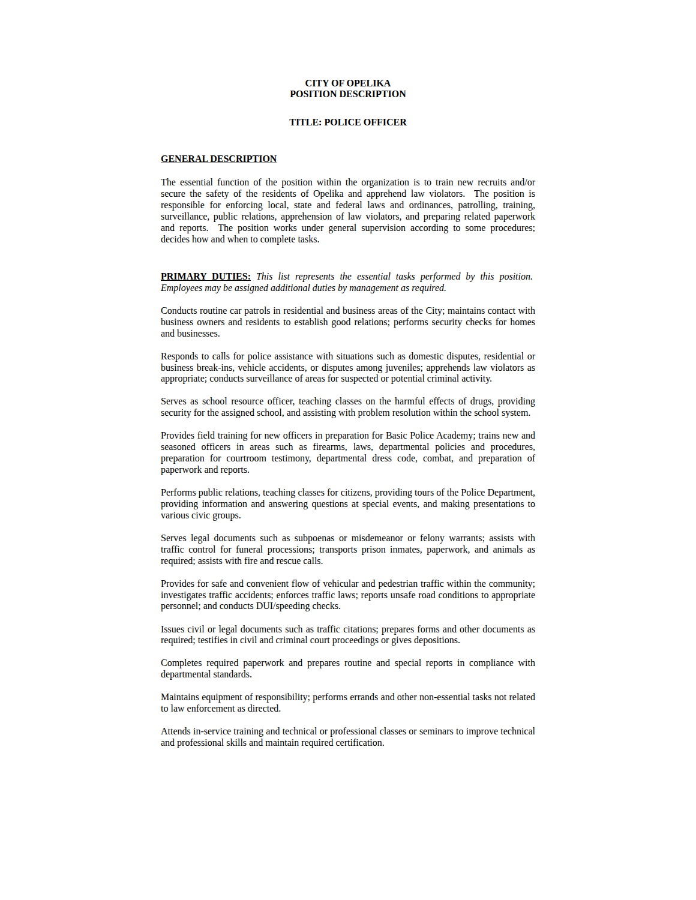CITY OF OPELIKA
POSITION DESCRIPTION
TITLE: POLICE OFFICER
GENERAL DESCRIPTION
The essential function of the position within the organization is to train new recruits and/or secure the safety of the residents of Opelika and apprehend law violators. The position is responsible for enforcing local, state and federal laws and ordinances, patrolling, training, surveillance, public relations, apprehension of law violators, and preparing related paperwork and reports. The position works under general supervision according to some procedures; decides how and when to complete tasks.
PRIMARY DUTIES: This list represents the essential tasks performed by this position. Employees may be assigned additional duties by management as required.
Conducts routine car patrols in residential and business areas of the City; maintains contact with business owners and residents to establish good relations; performs security checks for homes and businesses.
Responds to calls for police assistance with situations such as domestic disputes, residential or business break-ins, vehicle accidents, or disputes among juveniles; apprehends law violators as appropriate; conducts surveillance of areas for suspected or potential criminal activity.
Serves as school resource officer, teaching classes on the harmful effects of drugs, providing security for the assigned school, and assisting with problem resolution within the school system.
Provides field training for new officers in preparation for Basic Police Academy; trains new and seasoned officers in areas such as firearms, laws, departmental policies and procedures, preparation for courtroom testimony, departmental dress code, combat, and preparation of paperwork and reports.
Performs public relations, teaching classes for citizens, providing tours of the Police Department, providing information and answering questions at special events, and making presentations to various civic groups.
Serves legal documents such as subpoenas or misdemeanor or felony warrants; assists with traffic control for funeral processions; transports prison inmates, paperwork, and animals as required; assists with fire and rescue calls.
Provides for safe and convenient flow of vehicular and pedestrian traffic within the community; investigates traffic accidents; enforces traffic laws; reports unsafe road conditions to appropriate personnel; and conducts DUI/speeding checks.
Issues civil or legal documents such as traffic citations; prepares forms and other documents as required; testifies in civil and criminal court proceedings or gives depositions.
Completes required paperwork and prepares routine and special reports in compliance with departmental standards.
Maintains equipment of responsibility; performs errands and other non-essential tasks not related to law enforcement as directed.
Attends in-service training and technical or professional classes or seminars to improve technical and professional skills and maintain required certification.